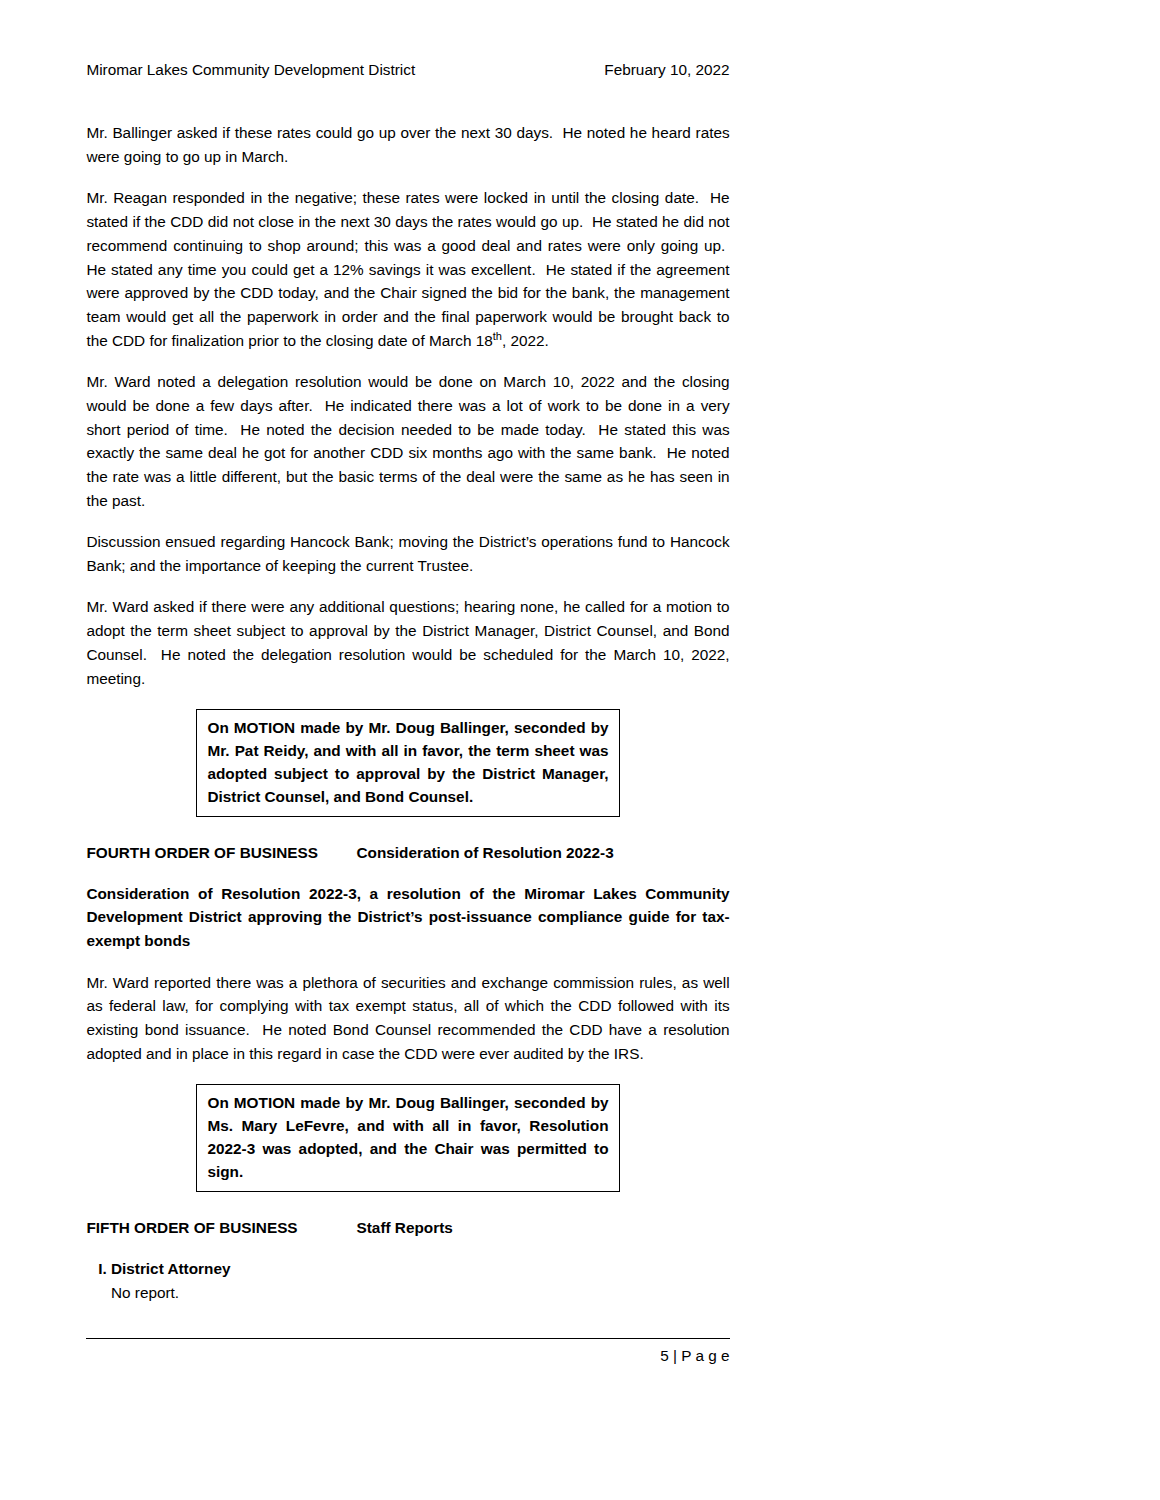Miromar Lakes Community Development District
February 10, 2022
Mr. Ballinger asked if these rates could go up over the next 30 days. He noted he heard rates were going to go up in March.
Mr. Reagan responded in the negative; these rates were locked in until the closing date. He stated if the CDD did not close in the next 30 days the rates would go up. He stated he did not recommend continuing to shop around; this was a good deal and rates were only going up. He stated any time you could get a 12% savings it was excellent. He stated if the agreement were approved by the CDD today, and the Chair signed the bid for the bank, the management team would get all the paperwork in order and the final paperwork would be brought back to the CDD for finalization prior to the closing date of March 18th, 2022.
Mr. Ward noted a delegation resolution would be done on March 10, 2022 and the closing would be done a few days after. He indicated there was a lot of work to be done in a very short period of time. He noted the decision needed to be made today. He stated this was exactly the same deal he got for another CDD six months ago with the same bank. He noted the rate was a little different, but the basic terms of the deal were the same as he has seen in the past.
Discussion ensued regarding Hancock Bank; moving the District’s operations fund to Hancock Bank; and the importance of keeping the current Trustee.
Mr. Ward asked if there were any additional questions; hearing none, he called for a motion to adopt the term sheet subject to approval by the District Manager, District Counsel, and Bond Counsel. He noted the delegation resolution would be scheduled for the March 10, 2022, meeting.
On MOTION made by Mr. Doug Ballinger, seconded by Mr. Pat Reidy, and with all in favor, the term sheet was adopted subject to approval by the District Manager, District Counsel, and Bond Counsel.
FOURTH ORDER OF BUSINESS
Consideration of Resolution 2022-3
Consideration of Resolution 2022-3, a resolution of the Miromar Lakes Community Development District approving the District’s post-issuance compliance guide for tax-exempt bonds
Mr. Ward reported there was a plethora of securities and exchange commission rules, as well as federal law, for complying with tax exempt status, all of which the CDD followed with its existing bond issuance. He noted Bond Counsel recommended the CDD have a resolution adopted and in place in this regard in case the CDD were ever audited by the IRS.
On MOTION made by Mr. Doug Ballinger, seconded by Ms. Mary LeFevre, and with all in favor, Resolution 2022-3 was adopted, and the Chair was permitted to sign.
FIFTH ORDER OF BUSINESS
Staff Reports
District Attorney No report.
5 | P a g e